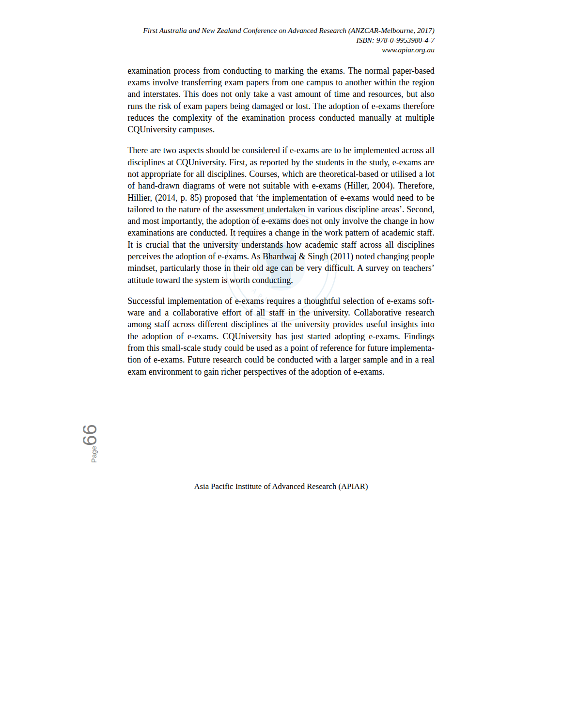First Australia and New Zealand Conference on Advanced Research (ANZCAR-Melbourne, 2017)
ISBN: 978-0-9953980-4-7
www.apiar.org.au
ASIA PACIFIC INSTITUTE OF ADVANCED RESEARCH A P I A R
examination process from conducting to marking the exams. The normal paper-based exams involve transferring exam papers from one campus to another within the region and interstates. This does not only take a vast amount of time and resources, but also runs the risk of exam papers being damaged or lost. The adoption of e-exams therefore reduces the complexity of the examination process conducted manually at multiple CQUniversity campuses.
There are two aspects should be considered if e-exams are to be implemented across all disciplines at CQUniversity. First, as reported by the students in the study, e-exams are not appropriate for all disciplines. Courses, which are theoretical-based or utilised a lot of hand-drawn diagrams of were not suitable with e-exams (Hiller, 2004). Therefore, Hillier, (2014, p. 85) proposed that ‘the implementation of e-exams would need to be tailored to the nature of the assessment undertaken in various discipline areas’. Second, and most importantly, the adoption of e-exams does not only involve the change in how examinations are conducted. It requires a change in the work pattern of academic staff. It is crucial that the university understands how academic staff across all disciplines perceives the adoption of e-exams. As Bhardwaj & Singh (2011) noted changing people mindset, particularly those in their old age can be very difficult. A survey on teachers’ attitude toward the system is worth conducting.
Successful implementation of e-exams requires a thoughtful selection of e-exams software and a collaborative effort of all staff in the university. Collaborative research among staff across different disciplines at the university provides useful insights into the adoption of e-exams. CQUniversity has just started adopting e-exams. Findings from this small-scale study could be used as a point of reference for future implementation of e-exams. Future research could be conducted with a larger sample and in a real exam environment to gain richer perspectives of the adoption of e-exams.
Page66
Asia Pacific Institute of Advanced Research (APIAR)